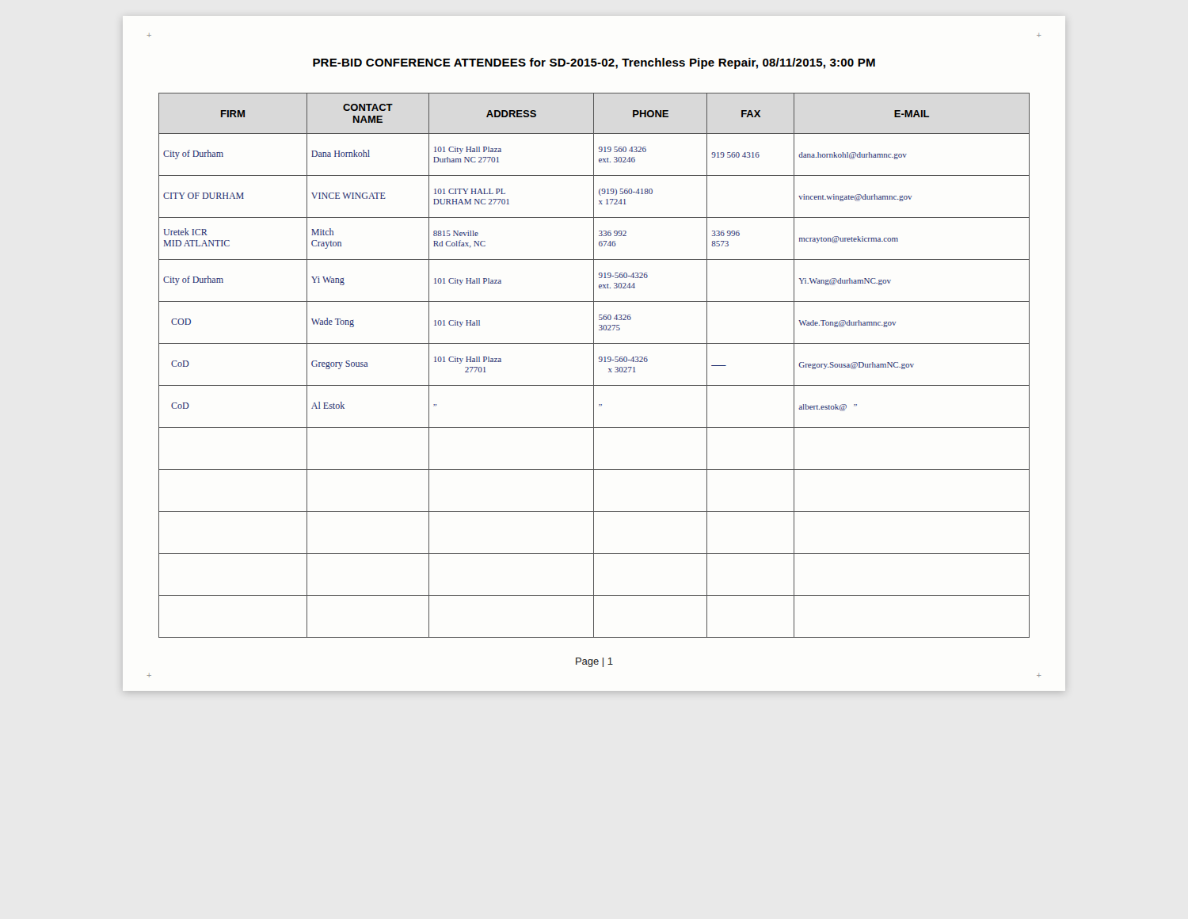+ + + +
PRE-BID CONFERENCE ATTENDEES for SD-2015-02, Trenchless Pipe Repair, 08/11/2015, 3:00 PM
| FIRM | CONTACT NAME | ADDRESS | PHONE | FAX | E-MAIL |
| --- | --- | --- | --- | --- | --- |
| City of Durham | Dana Hornkohl | 101 City Hall Plaza Durham NC 27701 | 919 560 4326 ext. 30246 | 919 560 4316 | dana.hornkohl@durhamnc.gov |
| CITY OF DURHAM | VINCE WINGATE | 101 CITY HALL PL DURHAM NC 27701 | (919) 560-4180 x 17241 | | vincent.wingate@durhamnc.gov |
| Uretek ICR MID ATLANTIC | Mitch Crayton | 8815 Neville Rd Colfax, NC | 336 992 6746 | 336 996 8573 | mcrayton@uretekicrma.com |
| City of Durham | Yi Wang | 101 City Hall Plaza | 919-560-4326 ext. 30244 | | Yi.Wang@durhamNC.gov |
| COD | Wade Tong | 101 City Hall | 560 4326 30275 | | Wade.Tong@durhamnc.gov |
| CoD | Gregory Sousa | 101 City Hall Plaza 27701 | 919-560-4326 x 30271 | — | Gregory.Sousa@DurhamNC.gov |
| CoD | Al Estok | ” | ” | | albert.estok@ ” |
Page | 1